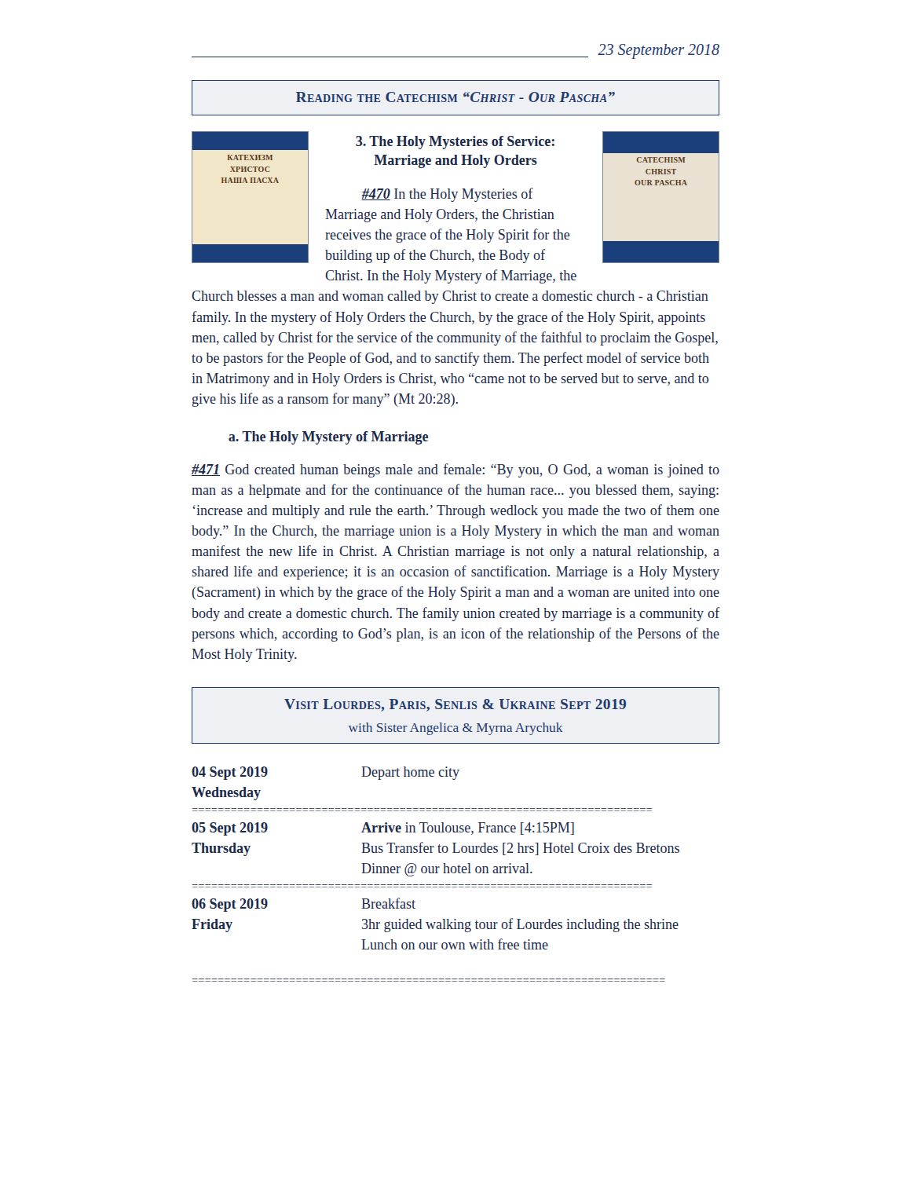23 September 2018
Reading the Catechism “Christ - Our Pascha”
3. The Holy Mysteries of Service:
Marriage and Holy Orders
#470 In the Holy Mysteries of Marriage and Holy Orders, the Christian receives the grace of the Holy Spirit for the building up of the Church, the Body of Christ. In the Holy Mystery of Marriage, the Church blesses a man and woman called by Christ to create a domestic church - a Christian family. In the mystery of Holy Orders the Church, by the grace of the Holy Spirit, appoints men, called by Christ for the service of the community of the faithful to proclaim the Gospel, to be pastors for the People of God, and to sanctify them. The perfect model of service both in Matrimony and in Holy Orders is Christ, who “came not to be served but to serve, and to give his life as a ransom for many” (Mt 20:28).
a. The Holy Mystery of Marriage
#471 God created human beings male and female: “By you, O God, a woman is joined to man as a helpmate and for the continuance of the human race... you blessed them, saying: ‘increase and multiply and rule the earth.’ Through wedlock you made the two of them one body.” In the Church, the marriage union is a Holy Mystery in which the man and woman manifest the new life in Christ. A Christian marriage is not only a natural relationship, a shared life and experience; it is an occasion of sanctification. Marriage is a Holy Mystery (Sacrament) in which by the grace of the Holy Spirit a man and a woman are united into one body and create a domestic church. The family union created by marriage is a community of persons which, according to God’s plan, is an icon of the relationship of the Persons of the Most Holy Trinity.
Visit Lourdes, Paris, Senlis & Ukraine Sept 2019
with Sister Angelica & Myrna Arychuk
| 04 Sept 2019 Wednesday | Depart home city |
| ======================================================================= |
| 05 Sept 2019 Thursday | Arrive in Toulouse, France [4:15PM] Bus Transfer to Lourdes [2 hrs] Hotel Croix des Bretons Dinner @ our hotel on arrival. |
| ======================================================================= |
| 06 Sept 2019 Friday | Breakfast 3hr guided walking tour of Lourdes including the shrine Lunch on our own with free time |
=========================================================================